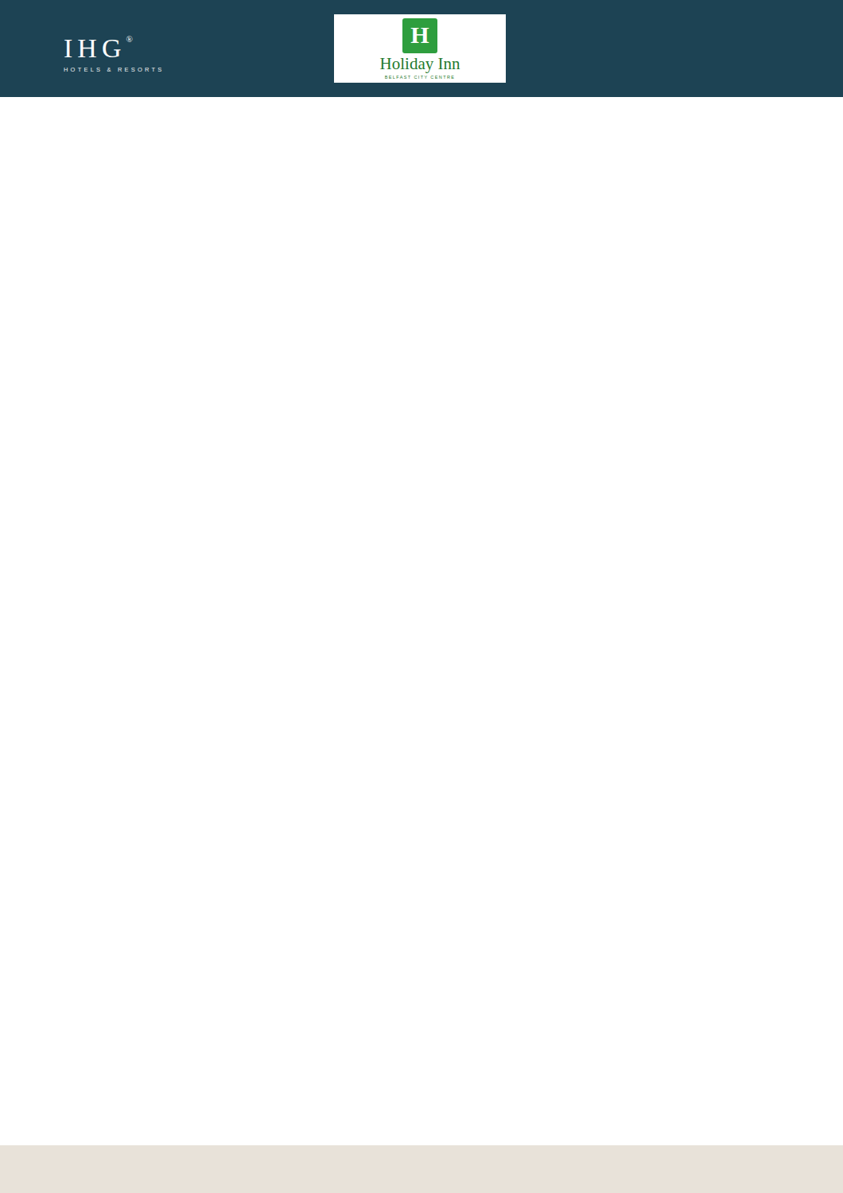IHG®
Hotels & Resorts
Holiday Inn
Belfast City Centre